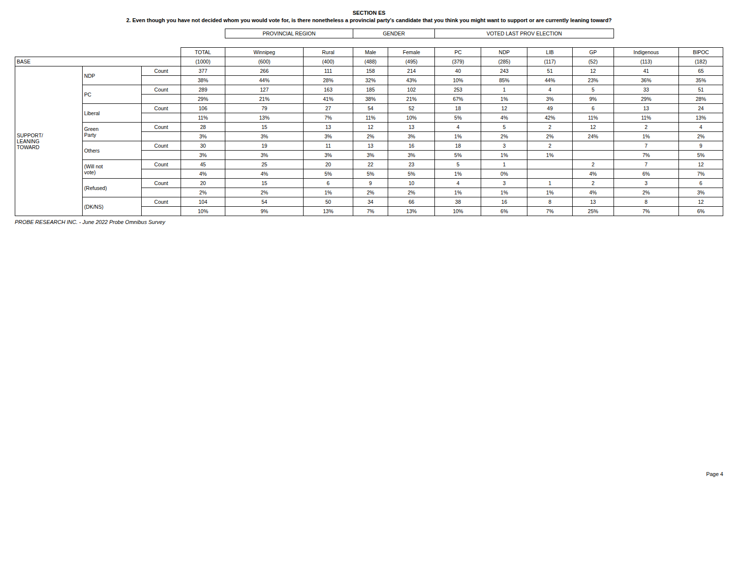SECTION ES
2. Even though you have not decided whom you would vote for, is there nonetheless a provincial party's candidate that you think you might want to support or are currently leaning toward?
| | | PROVINCIAL REGION | GENDER | VOTED LAST PROV ELECTION | | |
| | TOTAL | Winnipeg | Rural | Male | Female | PC | NDP | LIB | GP | Indigenous | BIPOC |
| BASE | (1000) | (600) | (400) | (488) | (495) | (379) | (285) | (117) | (52) | (113) | (182) |
| SUPPORT/ LEANING TOWARD | NDP | Count | 377 | 266 | 111 | 158 | 214 | 40 | 243 | 51 | 12 | 41 | 65 |
| | 38% | 44% | 28% | 32% | 43% | 10% | 85% | 44% | 23% | 36% | 35% |
| PC | Count | 289 | 127 | 163 | 185 | 102 | 253 | 1 | 4 | 5 | 33 | 51 |
| | 29% | 21% | 41% | 38% | 21% | 67% | 1% | 3% | 9% | 29% | 28% |
| Liberal | Count | 106 | 79 | 27 | 54 | 52 | 18 | 12 | 49 | 6 | 13 | 24 |
| | 11% | 13% | 7% | 11% | 10% | 5% | 4% | 42% | 11% | 11% | 13% |
| Green Party | Count | 28 | 15 | 13 | 12 | 13 | 4 | 5 | 2 | 12 | 2 | 4 |
| | 3% | 3% | 3% | 2% | 3% | 1% | 2% | 2% | 24% | 1% | 2% |
| Others | Count | 30 | 19 | 11 | 13 | 16 | 18 | 3 | 2 | | 7 | 9 |
| | 3% | 3% | 3% | 3% | 3% | 5% | 1% | 1% | | 7% | 5% |
| (Will not vote) | Count | 45 | 25 | 20 | 22 | 23 | 5 | 1 | | 2 | 7 | 12 |
| | 4% | 4% | 5% | 5% | 5% | 1% | 0% | | 4% | 6% | 7% |
| (Refused) | Count | 20 | 15 | 6 | 9 | 10 | 4 | 3 | 1 | 2 | 3 | 6 |
| | 2% | 2% | 1% | 2% | 2% | 1% | 1% | 1% | 4% | 2% | 3% |
| (DK/NS) | Count | 104 | 54 | 50 | 34 | 66 | 38 | 16 | 8 | 13 | 8 | 12 |
| | 10% | 9% | 13% | 7% | 13% | 10% | 6% | 7% | 25% | 7% | 6% |
PROBE RESEARCH INC. - June 2022 Probe Omnibus Survey
Page 4